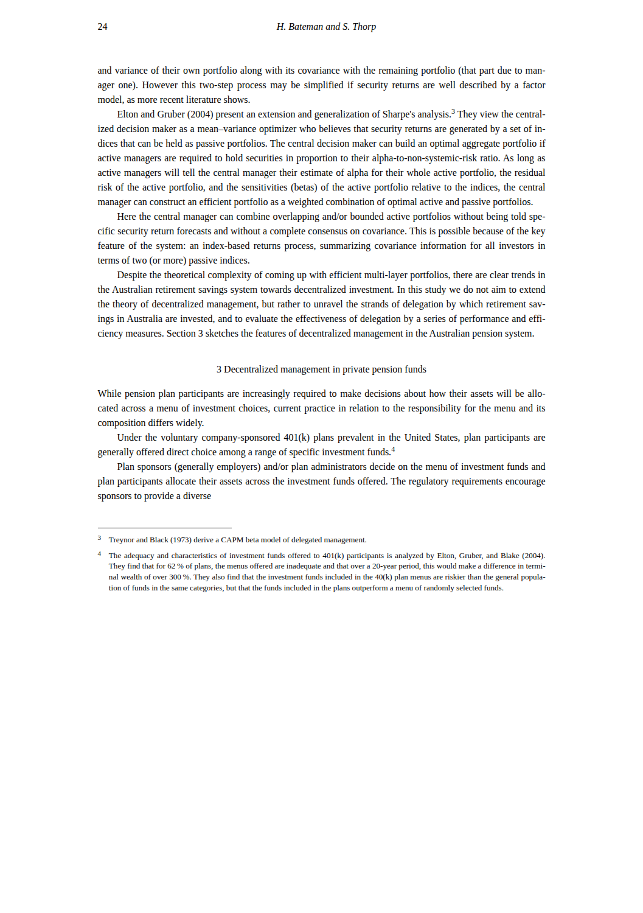24 H. Bateman and S. Thorp
and variance of their own portfolio along with its covariance with the remaining portfolio (that part due to manager one). However this two-step process may be simplified if security returns are well described by a factor model, as more recent literature shows.
Elton and Gruber (2004) present an extension and generalization of Sharpe's analysis.3 They view the centralized decision maker as a mean–variance optimizer who believes that security returns are generated by a set of indices that can be held as passive portfolios. The central decision maker can build an optimal aggregate portfolio if active managers are required to hold securities in proportion to their alpha-to-non-systemic-risk ratio. As long as active managers will tell the central manager their estimate of alpha for their whole active portfolio, the residual risk of the active portfolio, and the sensitivities (betas) of the active portfolio relative to the indices, the central manager can construct an efficient portfolio as a weighted combination of optimal active and passive portfolios.
Here the central manager can combine overlapping and/or bounded active portfolios without being told specific security return forecasts and without a complete consensus on covariance. This is possible because of the key feature of the system: an index-based returns process, summarizing covariance information for all investors in terms of two (or more) passive indices.
Despite the theoretical complexity of coming up with efficient multi-layer portfolios, there are clear trends in the Australian retirement savings system towards decentralized investment. In this study we do not aim to extend the theory of decentralized management, but rather to unravel the strands of delegation by which retirement savings in Australia are invested, and to evaluate the effectiveness of delegation by a series of performance and efficiency measures. Section 3 sketches the features of decentralized management in the Australian pension system.
3 Decentralized management in private pension funds
While pension plan participants are increasingly required to make decisions about how their assets will be allocated across a menu of investment choices, current practice in relation to the responsibility for the menu and its composition differs widely.
Under the voluntary company-sponsored 401(k) plans prevalent in the United States, plan participants are generally offered direct choice among a range of specific investment funds.4
Plan sponsors (generally employers) and/or plan administrators decide on the menu of investment funds and plan participants allocate their assets across the investment funds offered. The regulatory requirements encourage sponsors to provide a diverse
3 Treynor and Black (1973) derive a CAPM beta model of delegated management.
4 The adequacy and characteristics of investment funds offered to 401(k) participants is analyzed by Elton, Gruber, and Blake (2004). They find that for 62 % of plans, the menus offered are inadequate and that over a 20-year period, this would make a difference in terminal wealth of over 300 %. They also find that the investment funds included in the 40(k) plan menus are riskier than the general population of funds in the same categories, but that the funds included in the plans outperform a menu of randomly selected funds.